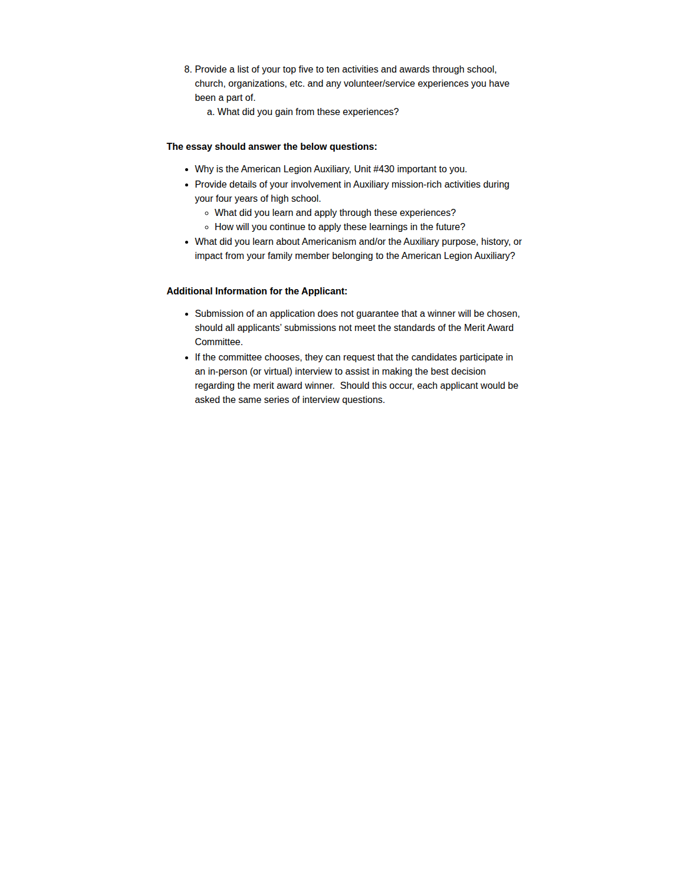Provide a list of your top five to ten activities and awards through school, church, organizations, etc. and any volunteer/service experiences you have been a part of.
What did you gain from these experiences?
The essay should answer the below questions:
Why is the American Legion Auxiliary, Unit #430 important to you.
Provide details of your involvement in Auxiliary mission-rich activities during your four years of high school.
What did you learn and apply through these experiences?
How will you continue to apply these learnings in the future?
What did you learn about Americanism and/or the Auxiliary purpose, history, or impact from your family member belonging to the American Legion Auxiliary?
Additional Information for the Applicant:
Submission of an application does not guarantee that a winner will be chosen, should all applicants’ submissions not meet the standards of the Merit Award Committee.
If the committee chooses, they can request that the candidates participate in an in-person (or virtual) interview to assist in making the best decision regarding the merit award winner. Should this occur, each applicant would be asked the same series of interview questions.